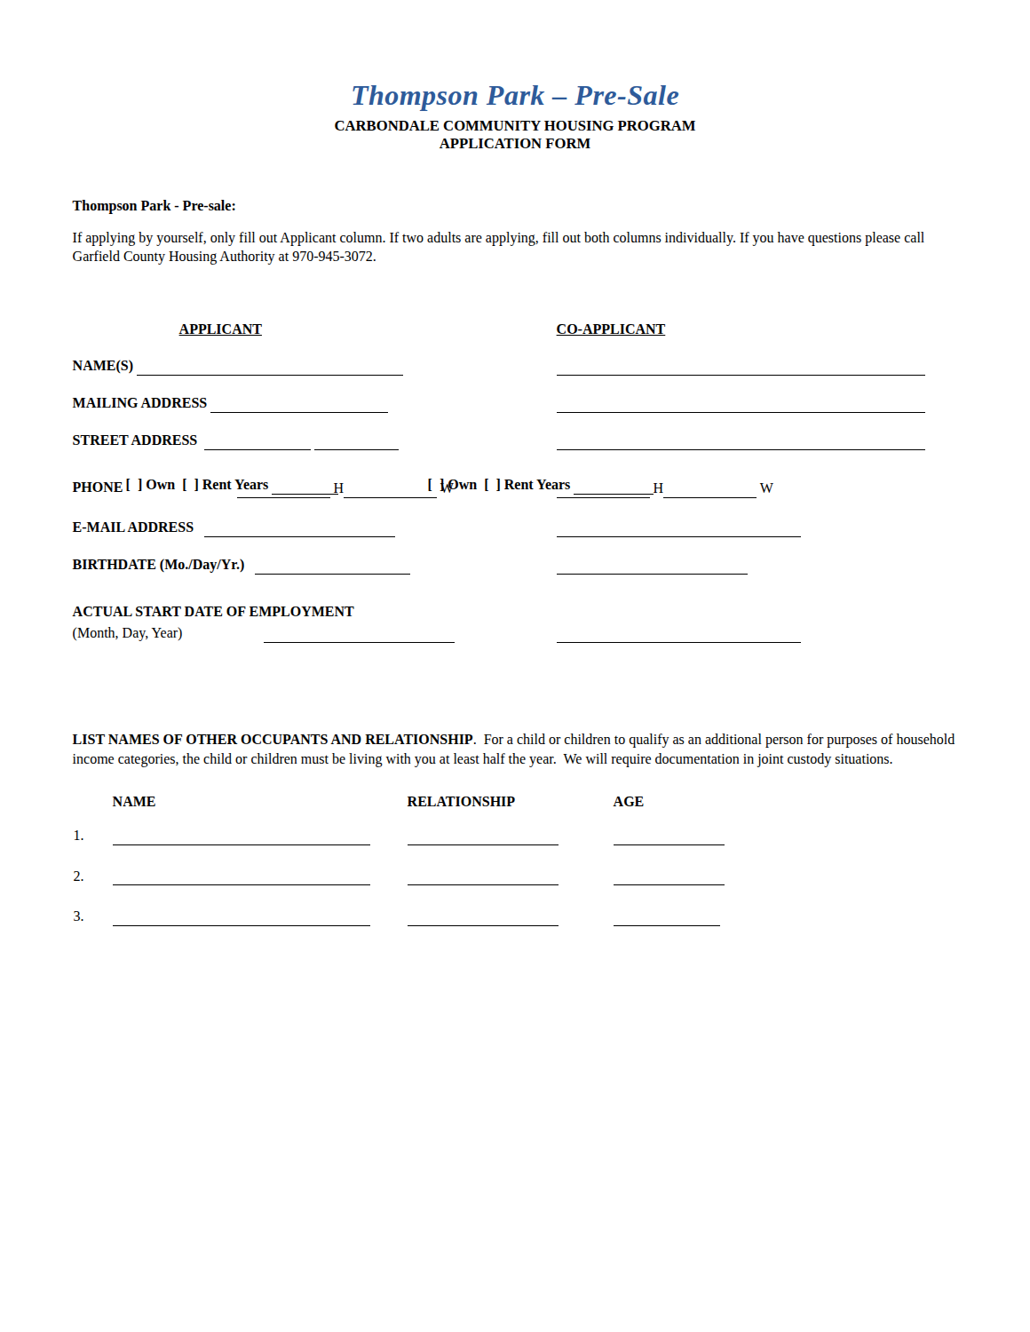Thompson Park – Pre-Sale
CARBONDALE COMMUNITY HOUSING PROGRAM
APPLICATION FORM
Thompson Park - Pre-sale:
If applying by yourself, only fill out Applicant column. If two adults are applying, fill out both columns individually. If you have questions please call Garfield County Housing Authority at 970-945-3072.
APPLICANT CO-APPLICANT
NAME(S)
MAILING ADDRESS
STREET ADDRESS
[ ] Own [ ] Rent Years [ ] Own [ ] Rent Years
PHONE H W H W
E-MAIL ADDRESS
BIRTHDATE (Mo./Day/Yr.)
ACTUAL START DATE OF EMPLOYMENT
(Month, Day, Year)
LIST NAMES OF OTHER OCCUPANTS AND RELATIONSHIP. For a child or children to qualify as an additional person for purposes of household income categories, the child or children must be living with you at least half the year. We will require documentation in joint custody situations.
| | NAME | RELATIONSHIP | AGE |
| --- | --- | --- | --- |
| 1. | | | |
| 2. | | | |
| 3. | | | |